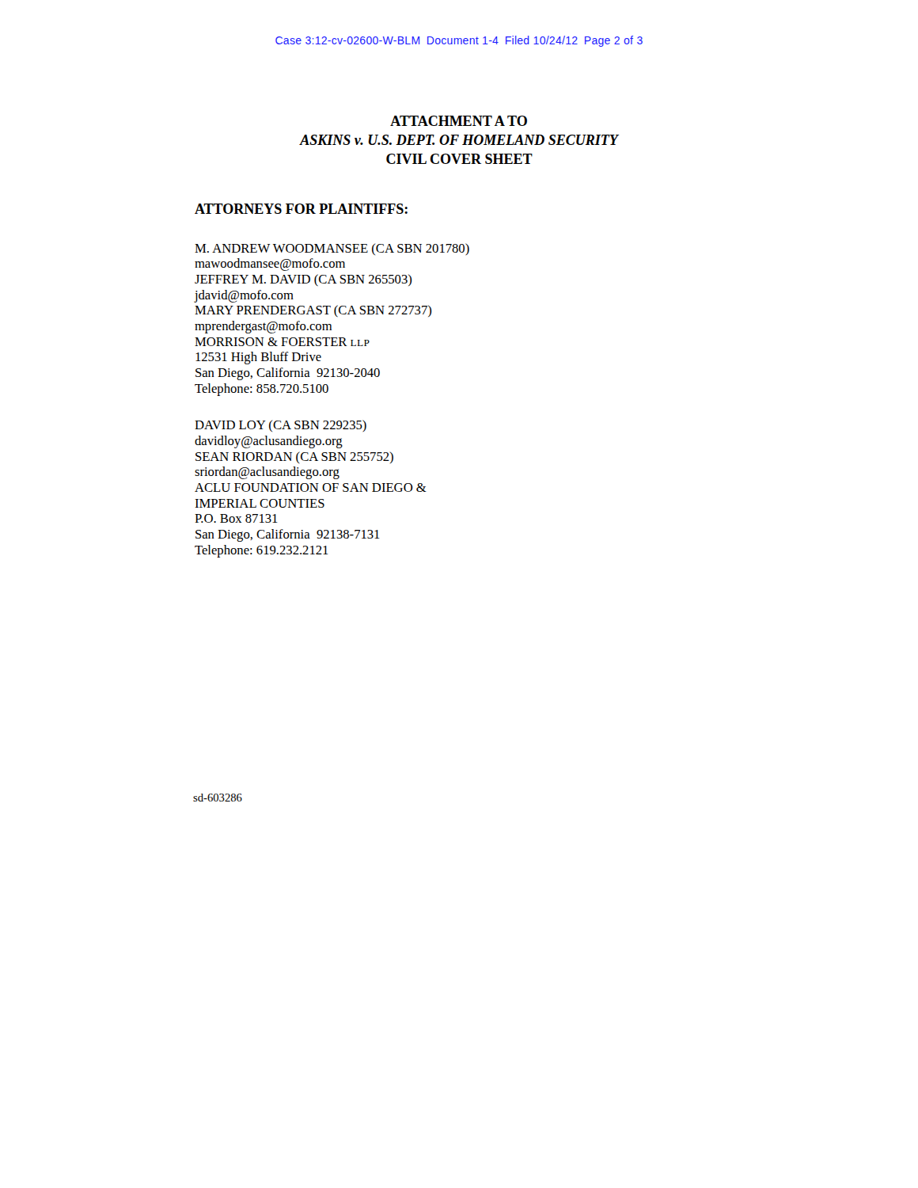Case 3:12-cv-02600-W-BLM Document 1-4 Filed 10/24/12 Page 2 of 3
ATTACHMENT A TO
ASKINS v. U.S. DEPT. OF HOMELAND SECURITY
CIVIL COVER SHEET
ATTORNEYS FOR PLAINTIFFS:
M. ANDREW WOODMANSEE (CA SBN 201780)
mawoodmansee@mofo.com
JEFFREY M. DAVID (CA SBN 265503)
jdavid@mofo.com
MARY PRENDERGAST (CA SBN 272737)
mprendergast@mofo.com
MORRISON & FOERSTER LLP
12531 High Bluff Drive
San Diego, California 92130-2040
Telephone: 858.720.5100
DAVID LOY (CA SBN 229235)
davidloy@aclusandiego.org
SEAN RIORDAN (CA SBN 255752)
sriordan@aclusandiego.org
ACLU FOUNDATION OF SAN DIEGO &
IMPERIAL COUNTIES
P.O. Box 87131
San Diego, California 92138-7131
Telephone: 619.232.2121
sd-603286